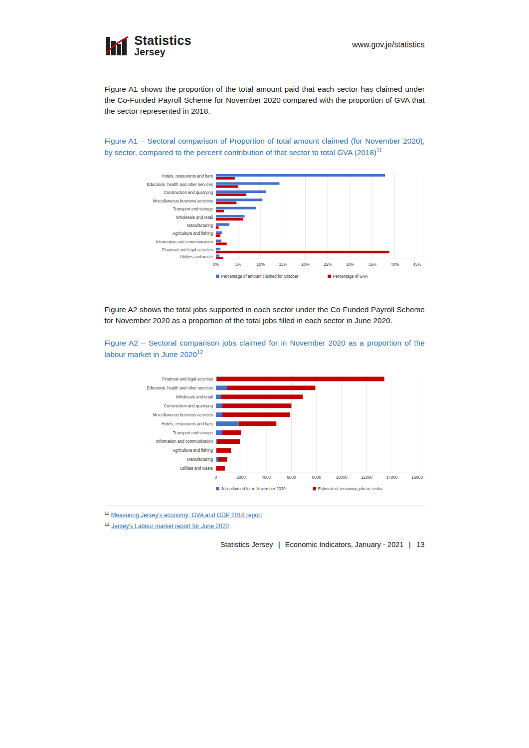Statistics
Jersey
www.gov.je/statistics
Figure A1 shows the proportion of the total amount paid that each sector has claimed under the Co-Funded Payroll Scheme for November 2020 compared with the proportion of GVA that the sector represented in 2018.
Figure A1 – Sectoral comparison of Proportion of total amount claimed (for November 2020), by sector, compared to the percent contribution of that sector to total GVA (2018)11
Hotels, restaurants and bars Education, health and other services Construction and quarrying Miscellaneous business activities Transport and storage Wholesale and retail Manufacturing Agriculture and fishing Information and communication Financial and legal activities Utilities and waste 0% 5% 10% 15% 20% 25% 30% 35% 40% 45% Percentage of amount claimed for October Percentage of GVA
Figure A2 shows the total jobs supported in each sector under the Co-Funded Payroll Scheme for November 2020 as a proportion of the total jobs filled in each sector in June 2020.
Figure A2 – Sectoral comparison jobs claimed for in November 2020 as a proportion of the labour market in June 202012
Financial and legal activities Education, health and other services Wholesale and retail Construction and quarrying Miscellaneous business activities Hotels, restaurants and bars Transport and storage Information and communication Agriculture and fishing Manufacturing Utilities and waste 0 2000 4000 6000 8000 10000 12000 14000 16000 Jobs claimed for in November 2020 Estimate of remaining jobs in sector
11 Measuring Jersey's economy: GVA and GDP 2018 report
12 Jersey's Labour market report for June 2020
Statistics Jersey | Economic Indicators, January - 2021 | 13